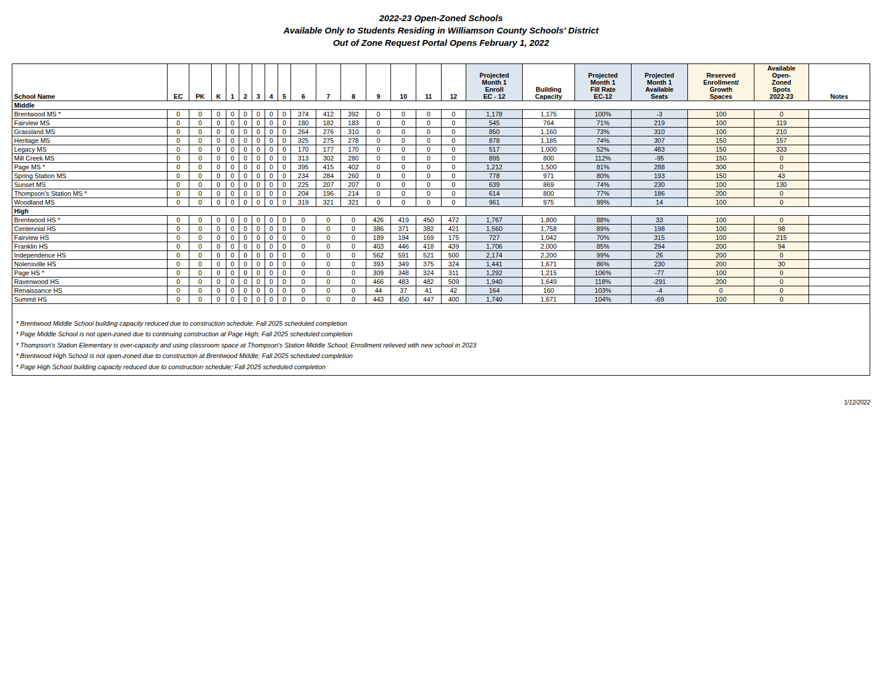2022-23 Open-Zoned Schools
Available Only to Students Residing in Williamson County Schools' District
Out of Zone Request Portal Opens February 1, 2022
| School Name | EC | PK | K | 1 | 2 | 3 | 4 | 5 | 6 | 7 | 8 | 9 | 10 | 11 | 12 | Projected Month 1 Enroll EC - 12 | Building Capacity | Projected Month 1 Fill Rate EC-12 | Projected Month 1 Available Seats | Reserved Enrollment/ Growth Spaces | Available Open- Zoned Spots 2022-23 | Notes |
| --- | --- | --- | --- | --- | --- | --- | --- | --- | --- | --- | --- | --- | --- | --- | --- | --- | --- | --- | --- | --- | --- | --- |
| Middle |
| Brentwood MS * | 0 | 0 | 0 | 0 | 0 | 0 | 0 | 0 | 374 | 412 | 392 | 0 | 0 | 0 | 0 | 1,178 | 1,175 | 100% | -3 | 100 | 0 | |
| Fairview MS | 0 | 0 | 0 | 0 | 0 | 0 | 0 | 0 | 180 | 182 | 183 | 0 | 0 | 0 | 0 | 545 | 764 | 71% | 219 | 100 | 119 | |
| Grassland MS | 0 | 0 | 0 | 0 | 0 | 0 | 0 | 0 | 264 | 276 | 310 | 0 | 0 | 0 | 0 | 850 | 1,160 | 73% | 310 | 100 | 210 | |
| Heritage MS | 0 | 0 | 0 | 0 | 0 | 0 | 0 | 0 | 325 | 275 | 278 | 0 | 0 | 0 | 0 | 878 | 1,185 | 74% | 307 | 150 | 157 | |
| Legacy MS | 0 | 0 | 0 | 0 | 0 | 0 | 0 | 0 | 170 | 177 | 170 | 0 | 0 | 0 | 0 | 517 | 1,000 | 52% | 483 | 150 | 333 | |
| Mill Creek MS | 0 | 0 | 0 | 0 | 0 | 0 | 0 | 0 | 313 | 302 | 280 | 0 | 0 | 0 | 0 | 895 | 800 | 112% | -95 | 150 | 0 | |
| Page MS * | 0 | 0 | 0 | 0 | 0 | 0 | 0 | 0 | 395 | 415 | 402 | 0 | 0 | 0 | 0 | 1,212 | 1,500 | 81% | 288 | 300 | 0 | |
| Spring Station MS | 0 | 0 | 0 | 0 | 0 | 0 | 0 | 0 | 234 | 284 | 260 | 0 | 0 | 0 | 0 | 778 | 971 | 80% | 193 | 150 | 43 | |
| Sunset MS | 0 | 0 | 0 | 0 | 0 | 0 | 0 | 0 | 225 | 207 | 207 | 0 | 0 | 0 | 0 | 639 | 869 | 74% | 230 | 100 | 130 | |
| Thompson's Station MS * | 0 | 0 | 0 | 0 | 0 | 0 | 0 | 0 | 204 | 196 | 214 | 0 | 0 | 0 | 0 | 614 | 800 | 77% | 186 | 200 | 0 | |
| Woodland MS | 0 | 0 | 0 | 0 | 0 | 0 | 0 | 0 | 319 | 321 | 321 | 0 | 0 | 0 | 0 | 961 | 975 | 99% | 14 | 100 | 0 | |
| High |
| Brentwood HS * | 0 | 0 | 0 | 0 | 0 | 0 | 0 | 0 | 0 | 0 | 0 | 426 | 419 | 450 | 472 | 1,767 | 1,800 | 88% | 33 | 100 | 0 | |
| Centennial HS | 0 | 0 | 0 | 0 | 0 | 0 | 0 | 0 | 0 | 0 | 0 | 386 | 371 | 382 | 421 | 1,560 | 1,758 | 89% | 198 | 100 | 98 | |
| Fairview HS | 0 | 0 | 0 | 0 | 0 | 0 | 0 | 0 | 0 | 0 | 0 | 189 | 194 | 169 | 175 | 727 | 1,042 | 70% | 315 | 100 | 215 | |
| Franklin HS | 0 | 0 | 0 | 0 | 0 | 0 | 0 | 0 | 0 | 0 | 0 | 403 | 446 | 418 | 439 | 1,706 | 2,000 | 85% | 294 | 200 | 94 | |
| Independence HS | 0 | 0 | 0 | 0 | 0 | 0 | 0 | 0 | 0 | 0 | 0 | 562 | 591 | 521 | 500 | 2,174 | 2,200 | 99% | 26 | 200 | 0 | |
| Nolensville HS | 0 | 0 | 0 | 0 | 0 | 0 | 0 | 0 | 0 | 0 | 0 | 393 | 349 | 375 | 324 | 1,441 | 1,671 | 86% | 230 | 200 | 30 | |
| Page HS * | 0 | 0 | 0 | 0 | 0 | 0 | 0 | 0 | 0 | 0 | 0 | 309 | 348 | 324 | 311 | 1,292 | 1,215 | 106% | -77 | 100 | 0 | |
| Ravenwood HS | 0 | 0 | 0 | 0 | 0 | 0 | 0 | 0 | 0 | 0 | 0 | 466 | 483 | 482 | 509 | 1,940 | 1,649 | 118% | -291 | 200 | 0 | |
| Renaissance HS | 0 | 0 | 0 | 0 | 0 | 0 | 0 | 0 | 0 | 0 | 0 | 44 | 37 | 41 | 42 | 164 | 160 | 103% | -4 | 0 | 0 | |
| Summit HS | 0 | 0 | 0 | 0 | 0 | 0 | 0 | 0 | 0 | 0 | 0 | 443 | 450 | 447 | 400 | 1,740 | 1,671 | 104% | -69 | 100 | 0 | |
* Brentwood Middle School building capacity reduced due to construction schedule; Fall 2025 scheduled completion
* Page Middle School is not open-zoned due to continuing construction at Page High; Fall 2025 scheduled completion
* Thompson's Station Elementary is over-capacity and using classroom space at Thompson's Station Middle School; Enrollment relieved with new school in 2023
* Brentwood High School is not open-zoned due to construction at Brentwood Middle; Fall 2025 scheduled completion
* Page High School building capacity reduced due to construction schedule; Fall 2025 scheduled completion
1/12/2022